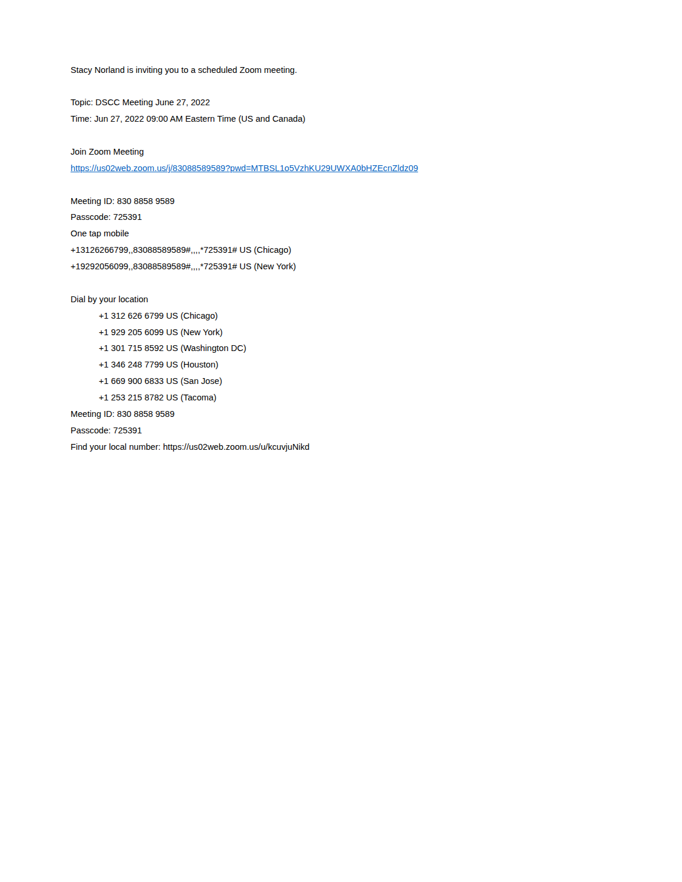Stacy Norland is inviting you to a scheduled Zoom meeting.
Topic: DSCC Meeting June 27, 2022
Time: Jun 27, 2022 09:00 AM Eastern Time (US and Canada)
Join Zoom Meeting
https://us02web.zoom.us/j/83088589589?pwd=MTBSL1o5VzhKU29UWXA0bHZEcnZldz09
Meeting ID: 830 8858 9589
Passcode: 725391
One tap mobile
+13126266799,,83088589589#,,,,*725391# US (Chicago)
+19292056099,,83088589589#,,,,*725391# US (New York)
Dial by your location
+1 312 626 6799 US (Chicago)
+1 929 205 6099 US (New York)
+1 301 715 8592 US (Washington DC)
+1 346 248 7799 US (Houston)
+1 669 900 6833 US (San Jose)
+1 253 215 8782 US (Tacoma)
Meeting ID: 830 8858 9589
Passcode: 725391
Find your local number: https://us02web.zoom.us/u/kcuvjuNikd